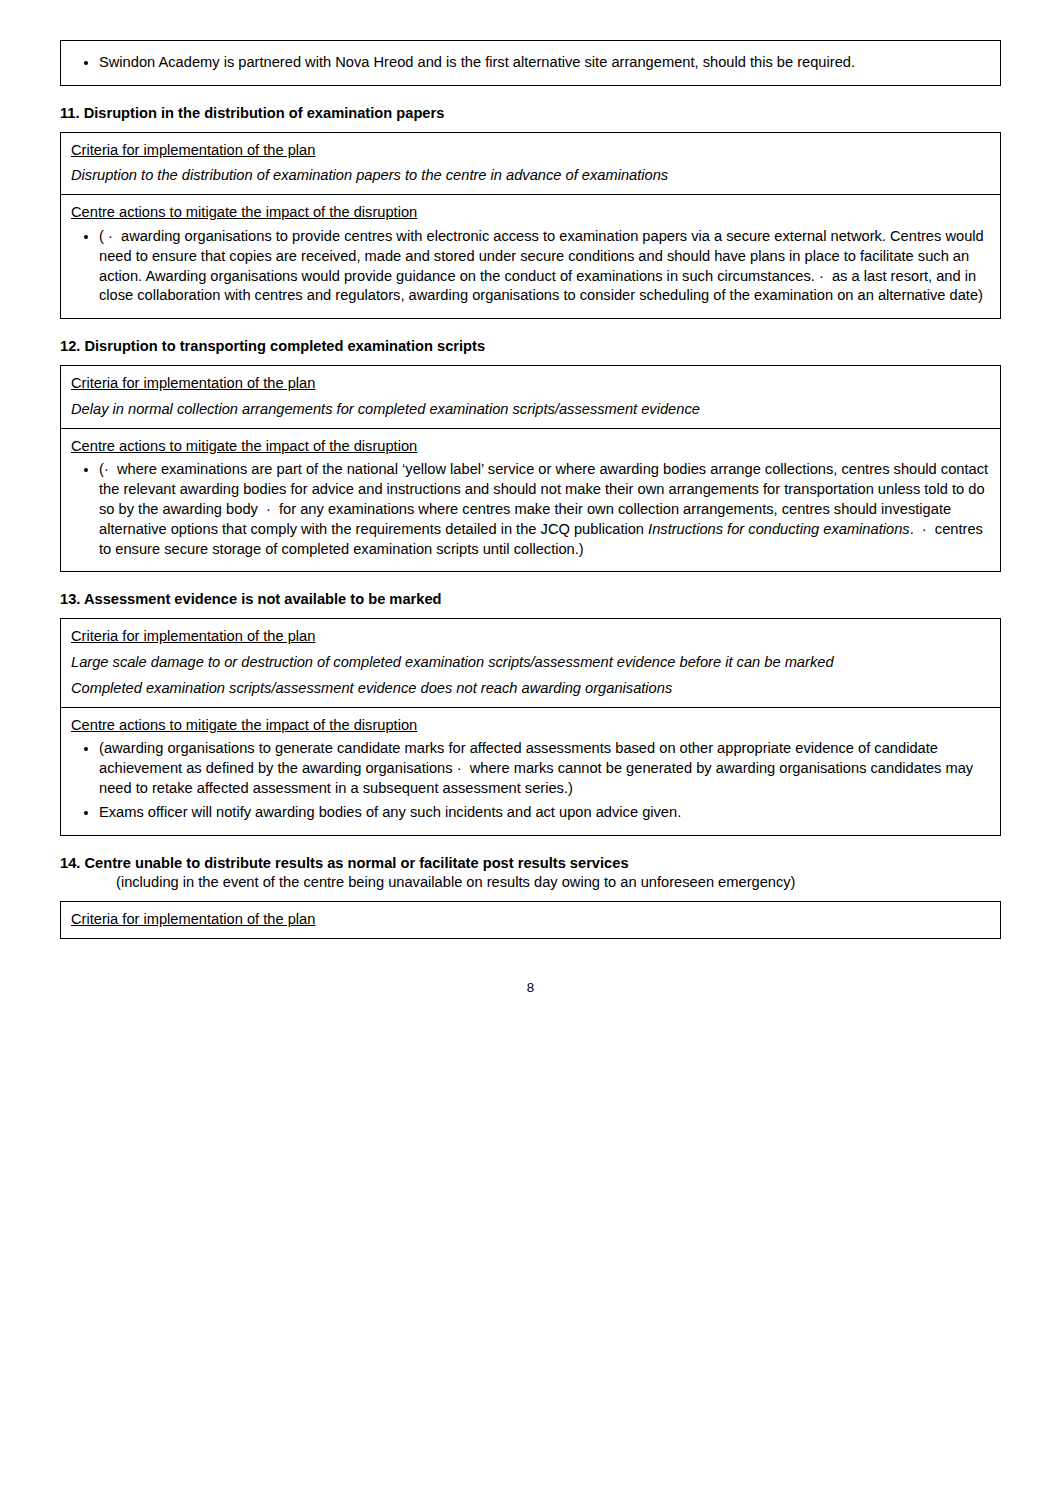Swindon Academy is partnered with Nova Hreod and is the first alternative site arrangement, should this be required.
11. Disruption in the distribution of examination papers
Criteria for implementation of the plan
Disruption to the distribution of examination papers to the centre in advance of examinations
Centre actions to mitigate the impact of the disruption
( · awarding organisations to provide centres with electronic access to examination papers via a secure external network. Centres would need to ensure that copies are received, made and stored under secure conditions and should have plans in place to facilitate such an action. Awarding organisations would provide guidance on the conduct of examinations in such circumstances. · as a last resort, and in close collaboration with centres and regulators, awarding organisations to consider scheduling of the examination on an alternative date)
12. Disruption to transporting completed examination scripts
Criteria for implementation of the plan
Delay in normal collection arrangements for completed examination scripts/assessment evidence
Centre actions to mitigate the impact of the disruption
(· where examinations are part of the national ‘yellow label’ service or where awarding bodies arrange collections, centres should contact the relevant awarding bodies for advice and instructions and should not make their own arrangements for transportation unless told to do so by the awarding body · for any examinations where centres make their own collection arrangements, centres should investigate alternative options that comply with the requirements detailed in the JCQ publication Instructions for conducting examinations. · centres to ensure secure storage of completed examination scripts until collection.)
13. Assessment evidence is not available to be marked
Criteria for implementation of the plan
Large scale damage to or destruction of completed examination scripts/assessment evidence before it can be marked
Completed examination scripts/assessment evidence does not reach awarding organisations
Centre actions to mitigate the impact of the disruption
(awarding organisations to generate candidate marks for affected assessments based on other appropriate evidence of candidate achievement as defined by the awarding organisations · where marks cannot be generated by awarding organisations candidates may need to retake affected assessment in a subsequent assessment series.)
Exams officer will notify awarding bodies of any such incidents and act upon advice given.
14. Centre unable to distribute results as normal or facilitate post results services (including in the event of the centre being unavailable on results day owing to an unforeseen emergency)
Criteria for implementation of the plan
8